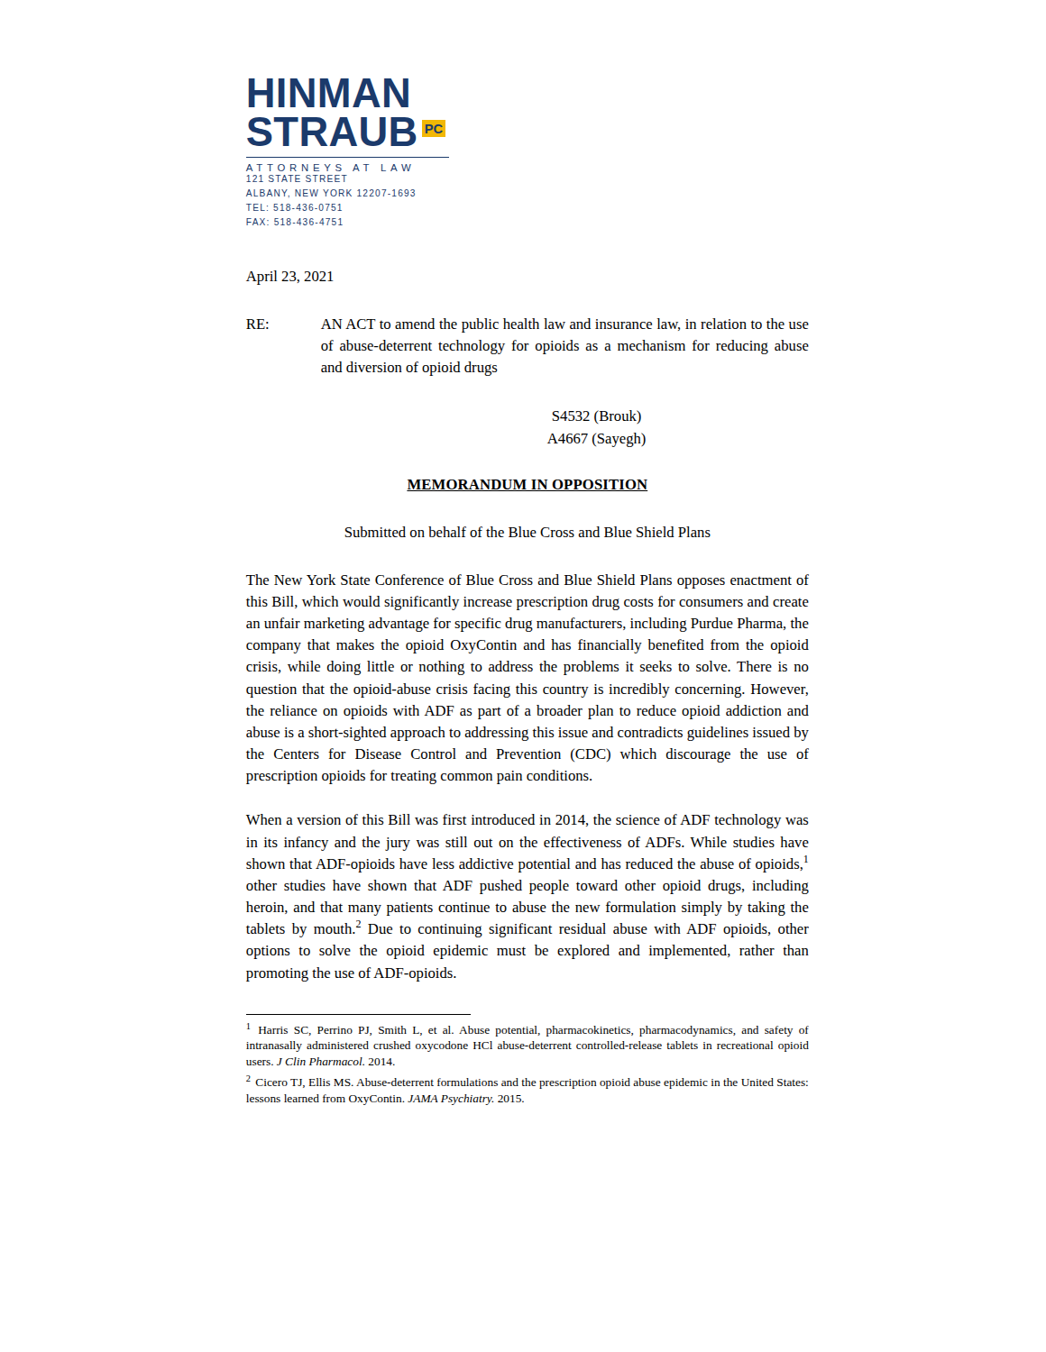HINMAN STRAUBPC
ATTORNEYS AT LAW
121 State Street
Albany, New York 12207-1693
Tel: 518-436-0751
Fax: 518-436-4751
April 23, 2021
RE:
AN ACT to amend the public health law and insurance law, in relation to the use of abuse-deterrent technology for opioids as a mechanism for reducing abuse and diversion of opioid drugs
S4532 (Brouk)
A4667 (Sayegh)
MEMORANDUM IN OPPOSITION
Submitted on behalf of the Blue Cross and Blue Shield Plans
The New York State Conference of Blue Cross and Blue Shield Plans opposes enactment of this Bill, which would significantly increase prescription drug costs for consumers and create an unfair marketing advantage for specific drug manufacturers, including Purdue Pharma, the company that makes the opioid OxyContin and has financially benefited from the opioid crisis, while doing little or nothing to address the problems it seeks to solve. There is no question that the opioid-abuse crisis facing this country is incredibly concerning. However, the reliance on opioids with ADF as part of a broader plan to reduce opioid addiction and abuse is a short-sighted approach to addressing this issue and contradicts guidelines issued by the Centers for Disease Control and Prevention (CDC) which discourage the use of prescription opioids for treating common pain conditions.
When a version of this Bill was first introduced in 2014, the science of ADF technology was in its infancy and the jury was still out on the effectiveness of ADFs. While studies have shown that ADF-opioids have less addictive potential and has reduced the abuse of opioids,1 other studies have shown that ADF pushed people toward other opioid drugs, including heroin, and that many patients continue to abuse the new formulation simply by taking the tablets by mouth.2 Due to continuing significant residual abuse with ADF opioids, other options to solve the opioid epidemic must be explored and implemented, rather than promoting the use of ADF-opioids.
1 Harris SC, Perrino PJ, Smith L, et al. Abuse potential, pharmacokinetics, pharmacodynamics, and safety of intranasally administered crushed oxycodone HCl abuse-deterrent controlled-release tablets in recreational opioid users. J Clin Pharmacol. 2014.
2 Cicero TJ, Ellis MS. Abuse-deterrent formulations and the prescription opioid abuse epidemic in the United States: lessons learned from OxyContin. JAMA Psychiatry. 2015.